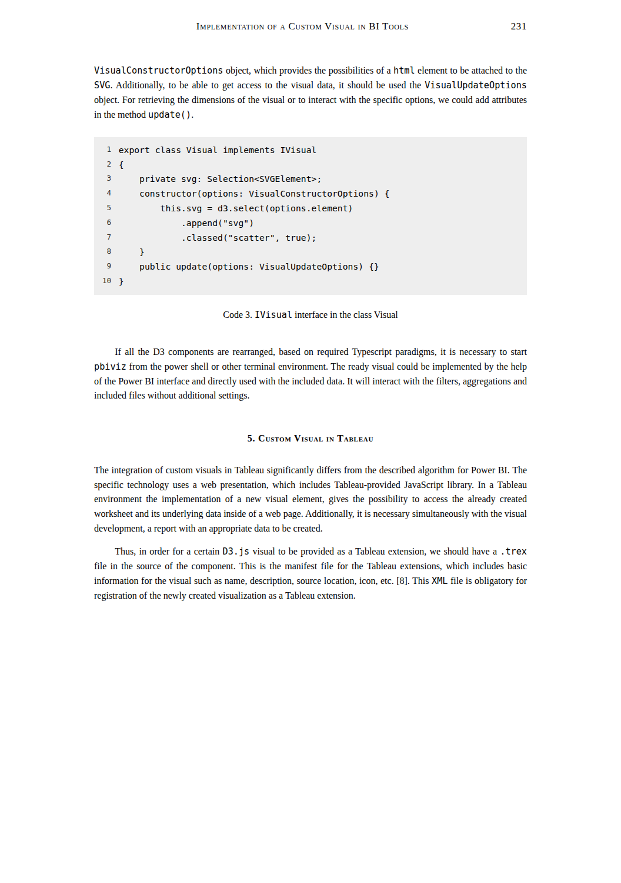Implementation of a Custom Visual in BI Tools 231
VisualConstructorOptions object, which provides the possibilities of a html element to be attached to the SVG. Additionally, to be able to get access to the visual data, it should be used the VisualUpdateOptions object. For retrieving the dimensions of the visual or to interact with the specific options, we could add attributes in the method update().
| 1 | export class Visual implements IVisual |
| 2 | { |
| 3 | private svg: Selection<SVGElement>; |
| 4 | constructor(options: VisualConstructorOptions) { |
| 5 | this.svg = d3.select(options.element) |
| 6 | .append("svg") |
| 7 | .classed("scatter", true); |
| 8 | } |
| 9 | public update(options: VisualUpdateOptions) {} |
| 10 | } |
Code 3. IVisual interface in the class Visual
If all the D3 components are rearranged, based on required Typescript paradigms, it is necessary to start pbiviz from the power shell or other terminal environment. The ready visual could be implemented by the help of the Power BI interface and directly used with the included data. It will interact with the filters, aggregations and included files without additional settings.
5. Custom Visual in Tableau
The integration of custom visuals in Tableau significantly differs from the described algorithm for Power BI. The specific technology uses a web presentation, which includes Tableau-provided JavaScript library. In a Tableau environment the implementation of a new visual element, gives the possibility to access the already created worksheet and its underlying data inside of a web page. Additionally, it is necessary simultaneously with the visual development, a report with an appropriate data to be created.
Thus, in order for a certain D3.js visual to be provided as a Tableau extension, we should have a .trex file in the source of the component. This is the manifest file for the Tableau extensions, which includes basic information for the visual such as name, description, source location, icon, etc. [8]. This XML file is obligatory for registration of the newly created visualization as a Tableau extension.